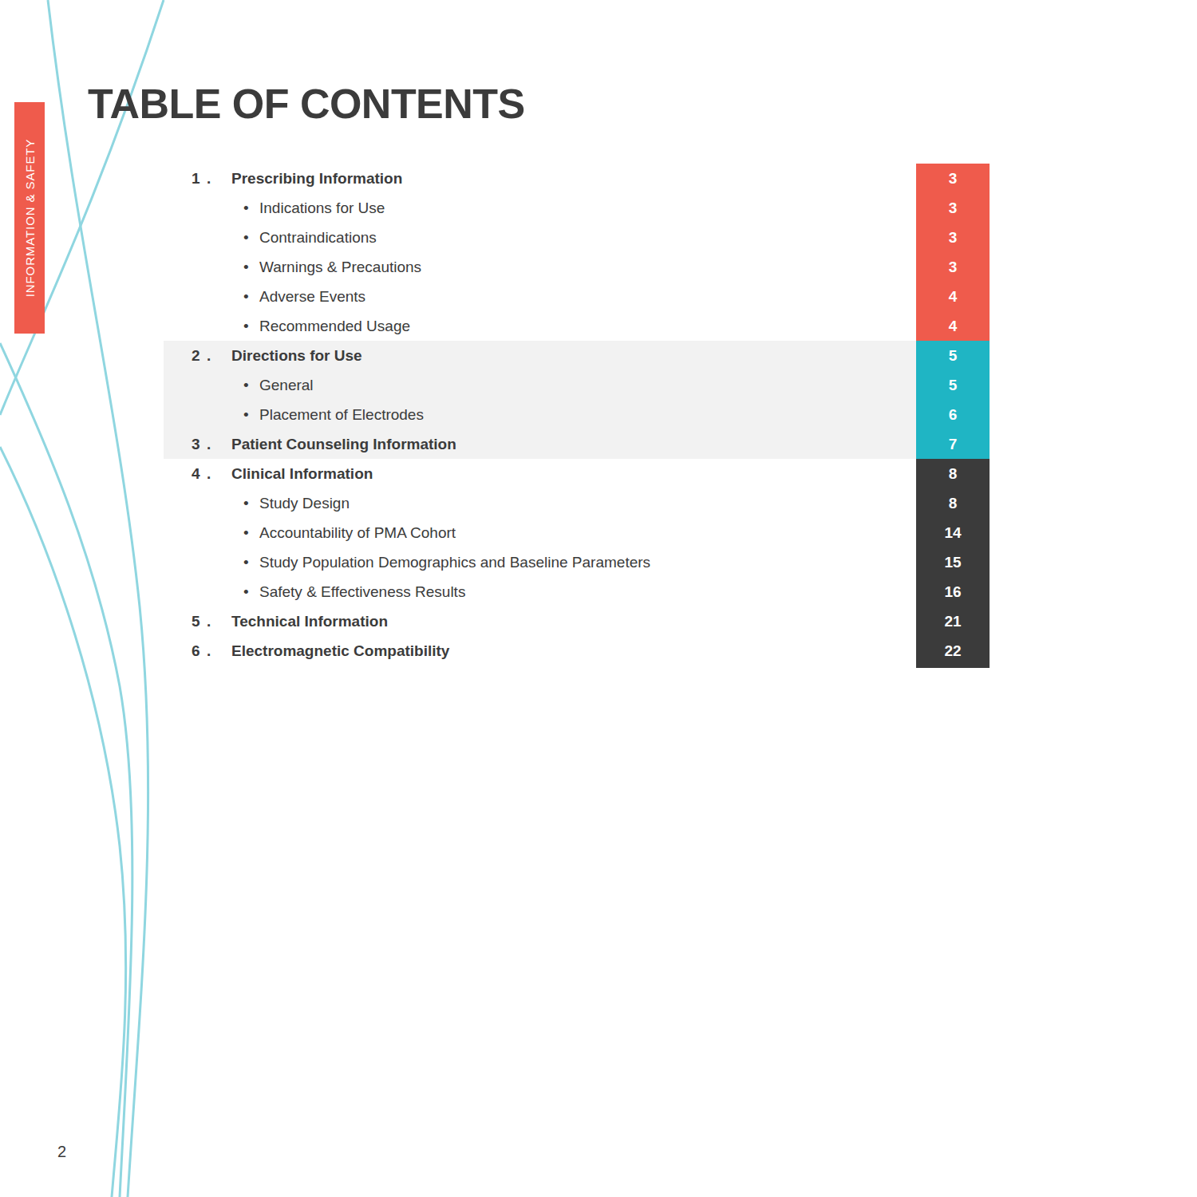INFORMATION & SAFETY
TABLE OF CONTENTS
1 . Prescribing Information 3
• Indications for Use 3
• Contraindications 3
• Warnings & Precautions 3
• Adverse Events 4
• Recommended Usage 4
2 . Directions for Use 5
• General 5
• Placement of Electrodes 6
3 . Patient Counseling Information 7
4 . Clinical Information 8
• Study Design 8
• Accountability of PMA Cohort 14
• Study Population Demographics and Baseline Parameters 15
• Safety & Effectiveness Results 16
5 . Technical Information 21
6 . Electromagnetic Compatibility 22
2